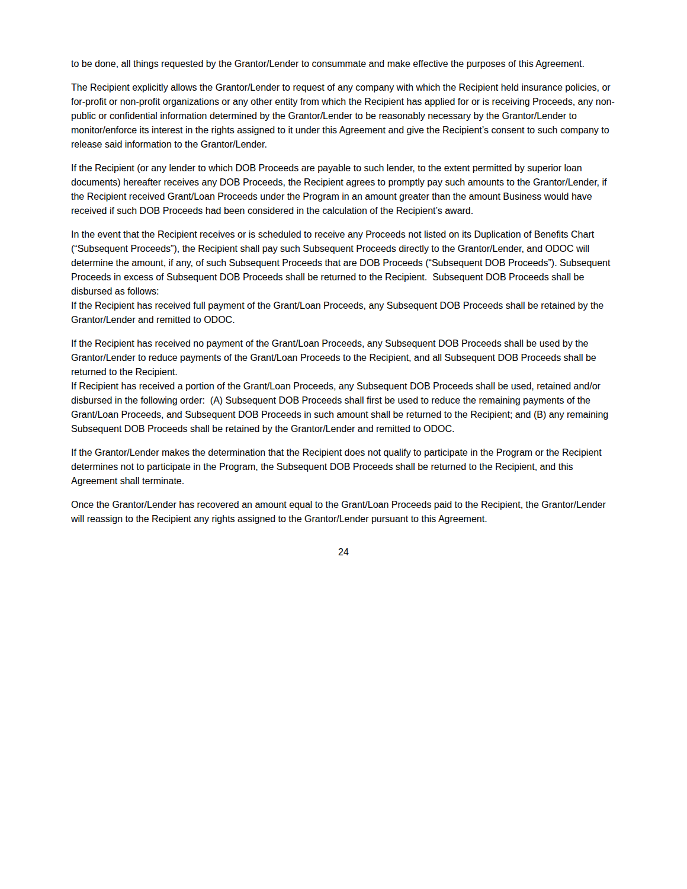to be done, all things requested by the Grantor/Lender to consummate and make effective the purposes of this Agreement.
The Recipient explicitly allows the Grantor/Lender to request of any company with which the Recipient held insurance policies, or for-profit or non-profit organizations or any other entity from which the Recipient has applied for or is receiving Proceeds, any non-public or confidential information determined by the Grantor/Lender to be reasonably necessary by the Grantor/Lender to monitor/enforce its interest in the rights assigned to it under this Agreement and give the Recipient’s consent to such company to release said information to the Grantor/Lender.
If the Recipient (or any lender to which DOB Proceeds are payable to such lender, to the extent permitted by superior loan documents) hereafter receives any DOB Proceeds, the Recipient agrees to promptly pay such amounts to the Grantor/Lender, if the Recipient received Grant/Loan Proceeds under the Program in an amount greater than the amount Business would have received if such DOB Proceeds had been considered in the calculation of the Recipient’s award.
In the event that the Recipient receives or is scheduled to receive any Proceeds not listed on its Duplication of Benefits Chart (“Subsequent Proceeds”), the Recipient shall pay such Subsequent Proceeds directly to the Grantor/Lender, and ODOC will determine the amount, if any, of such Subsequent Proceeds that are DOB Proceeds (“Subsequent DOB Proceeds”). Subsequent Proceeds in excess of Subsequent DOB Proceeds shall be returned to the Recipient. Subsequent DOB Proceeds shall be disbursed as follows:
If the Recipient has received full payment of the Grant/Loan Proceeds, any Subsequent DOB Proceeds shall be retained by the Grantor/Lender and remitted to ODOC.
If the Recipient has received no payment of the Grant/Loan Proceeds, any Subsequent DOB Proceeds shall be used by the Grantor/Lender to reduce payments of the Grant/Loan Proceeds to the Recipient, and all Subsequent DOB Proceeds shall be returned to the Recipient.
If Recipient has received a portion of the Grant/Loan Proceeds, any Subsequent DOB Proceeds shall be used, retained and/or disbursed in the following order: (A) Subsequent DOB Proceeds shall first be used to reduce the remaining payments of the Grant/Loan Proceeds, and Subsequent DOB Proceeds in such amount shall be returned to the Recipient; and (B) any remaining Subsequent DOB Proceeds shall be retained by the Grantor/Lender and remitted to ODOC.
If the Grantor/Lender makes the determination that the Recipient does not qualify to participate in the Program or the Recipient determines not to participate in the Program, the Subsequent DOB Proceeds shall be returned to the Recipient, and this Agreement shall terminate.
Once the Grantor/Lender has recovered an amount equal to the Grant/Loan Proceeds paid to the Recipient, the Grantor/Lender will reassign to the Recipient any rights assigned to the Grantor/Lender pursuant to this Agreement.
24